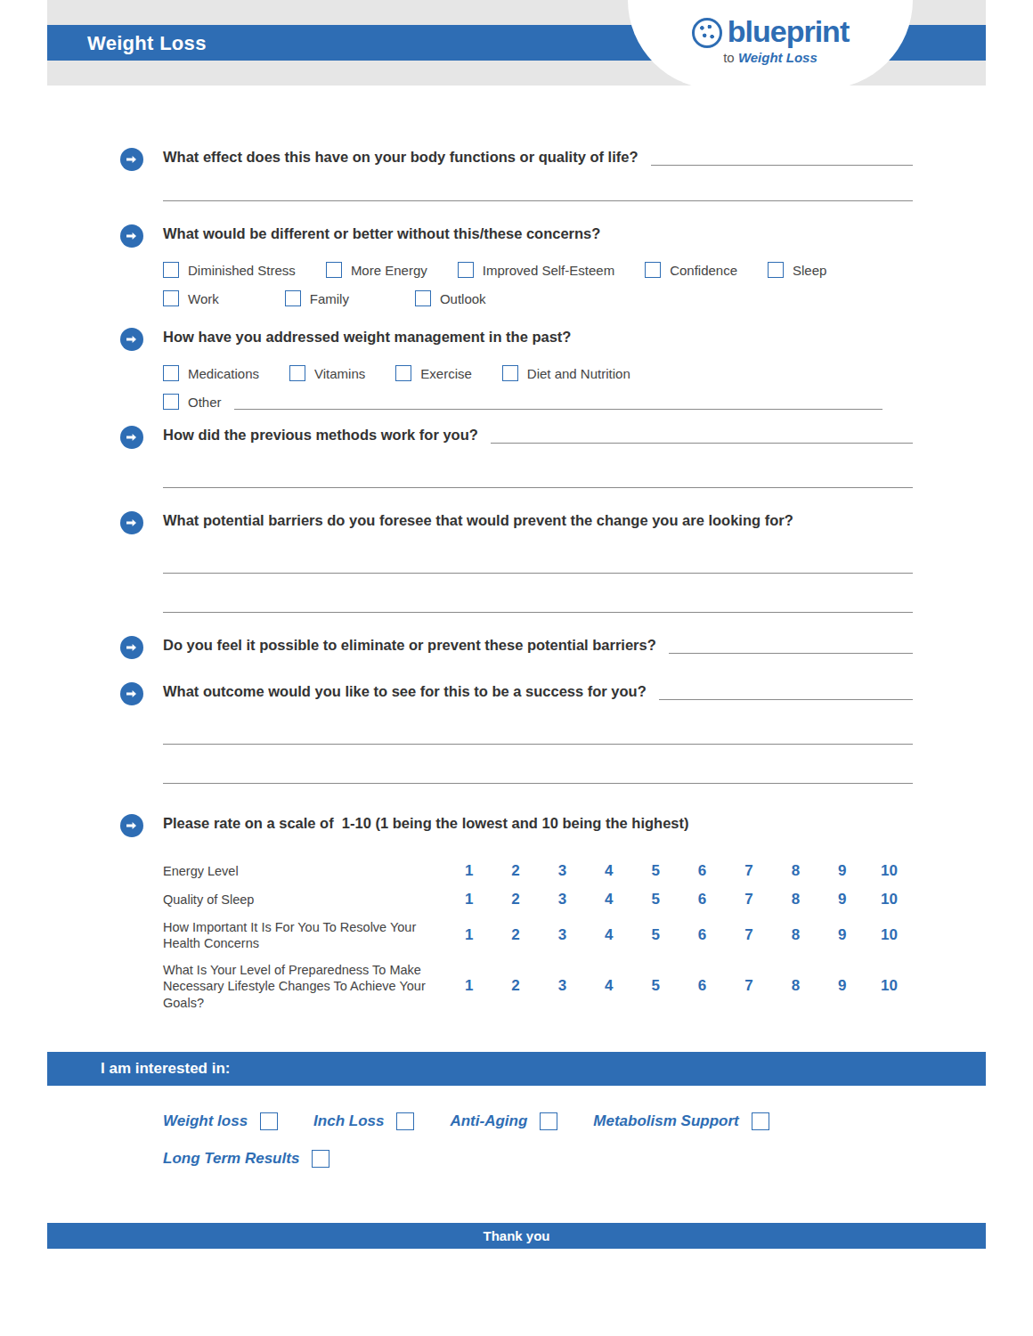Weight Loss
blueprint
to Weight Loss
What effect does this have on your body functions or quality of life?
What would be different or better without this/these concerns?
Diminished Stress
More Energy
Improved Self-Esteem
Confidence
Sleep
Work
Family
Outlook
How have you addressed weight management in the past?
Medications
Vitamins
Exercise
Diet and Nutrition
Other
How did the previous methods work for you?
What potential barriers do you foresee that would prevent the change you are looking for?
Do you feel it possible to eliminate or prevent these potential barriers?
What outcome would you like to see for this to be a success for you?
Please rate on a scale of 1-10 (1 being the lowest and 10 being the highest)
| Energy Level | 1 | 2 | 3 | 4 | 5 | 6 | 7 | 8 | 9 | 10 |
| Quality of Sleep | 1 | 2 | 3 | 4 | 5 | 6 | 7 | 8 | 9 | 10 |
| How Important It Is For You To Resolve Your Health Concerns | 1 | 2 | 3 | 4 | 5 | 6 | 7 | 8 | 9 | 10 |
| What Is Your Level of Preparedness To Make Necessary Lifestyle Changes To Achieve Your Goals? | 1 | 2 | 3 | 4 | 5 | 6 | 7 | 8 | 9 | 10 |
I am interested in:
Weight loss
Inch Loss
Anti-Aging
Metabolism Support
Long Term Results
Thank you